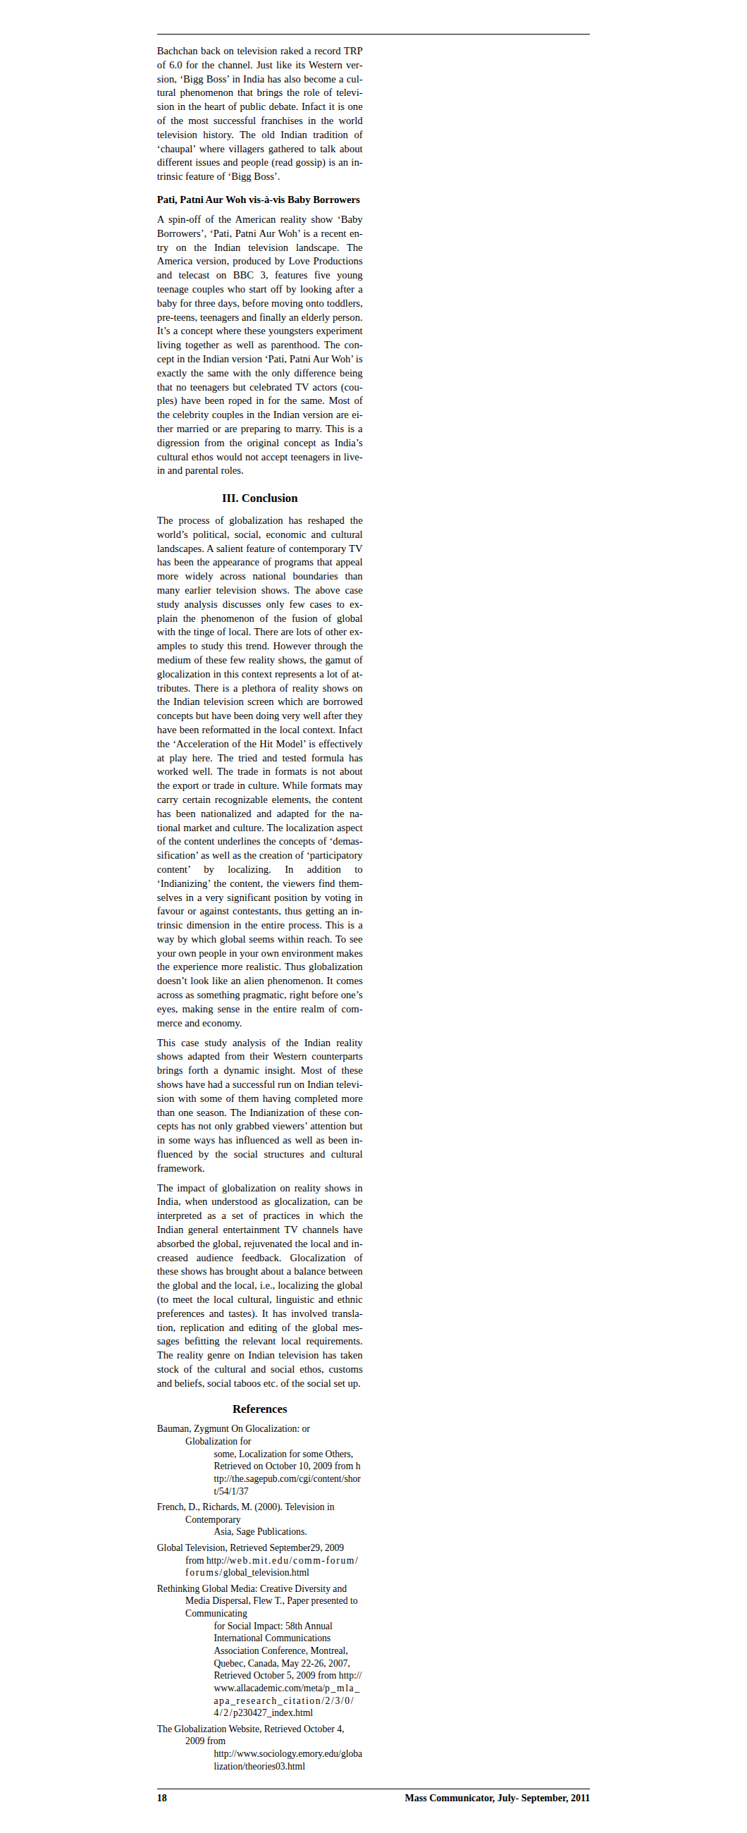Bachchan back on television raked a record TRP of 6.0 for the channel. Just like its Western version, ‘Bigg Boss’ in India has also become a cultural phenomenon that brings the role of television in the heart of public debate. Infact it is one of the most successful franchises in the world television history. The old Indian tradition of ‘chaupal’ where villagers gathered to talk about different issues and people (read gossip) is an intrinsic feature of ‘Bigg Boss’.
Pati, Patni Aur Woh vis-à-vis Baby Borrowers
A spin-off of the American reality show ‘Baby Borrowers’, ‘Pati, Patni Aur Woh’ is a recent entry on the Indian television landscape. The America version, produced by Love Productions and telecast on BBC 3, features five young teenage couples who start off by looking after a baby for three days, before moving onto toddlers, pre-teens, teenagers and finally an elderly person. It’s a concept where these youngsters experiment living together as well as parenthood. The concept in the Indian version ‘Pati, Patni Aur Woh’ is exactly the same with the only difference being that no teenagers but celebrated TV actors (couples) have been roped in for the same. Most of the celebrity couples in the Indian version are either married or are preparing to marry. This is a digression from the original concept as India’s cultural ethos would not accept teenagers in live-in and parental roles.
III. Conclusion
The process of globalization has reshaped the world’s political, social, economic and cultural landscapes. A salient feature of contemporary TV has been the appearance of programs that appeal more widely across national boundaries than many earlier television shows. The above case study analysis discusses only few cases to explain the phenomenon of the fusion of global with the tinge of local. There are lots of other examples to study this trend. However through the medium of these few reality shows, the gamut of glocalization in this context represents a lot of attributes. There is a plethora of reality shows on the Indian television screen which are borrowed concepts but have been doing very well after they have been reformatted in the local context. Infact the ‘Acceleration of the Hit Model’ is effectively at play here. The tried and tested formula has worked well. The trade in formats is not about the export or trade in culture. While formats may carry certain recognizable elements, the content has been nationalized and adapted for the national market and culture. The localization aspect of the content underlines the concepts of ‘demassification’ as well as the creation of ‘participatory content’ by localizing. In addition to ‘Indianizing’ the content, the viewers find themselves in a very significant position by voting in favour or against contestants, thus getting an intrinsic dimension in the entire process. This is a way by which global seems within reach. To see your own people in your own environment makes the experience more realistic. Thus globalization doesn’t look like an alien phenomenon. It comes across as something pragmatic, right before one’s eyes, making sense in the entire realm of commerce and economy.
This case study analysis of the Indian reality shows adapted from their Western counterparts brings forth a dynamic insight. Most of these shows have had a successful run on Indian television with some of them having completed more than one season. The Indianization of these concepts has not only grabbed viewers’ attention but in some ways has influenced as well as been influenced by the social structures and cultural framework.
The impact of globalization on reality shows in India, when understood as glocalization, can be interpreted as a set of practices in which the Indian general entertainment TV channels have absorbed the global, rejuvenated the local and increased audience feedback. Glocalization of these shows has brought about a balance between the global and the local, i.e., localizing the global (to meet the local cultural, linguistic and ethnic preferences and tastes). It has involved translation, replication and editing of the global messages befitting the relevant local requirements. The reality genre on Indian television has taken stock of the cultural and social ethos, customs and beliefs, social taboos etc. of the social set up.
References
Bauman, Zygmunt On Glocalization: or Globalization for some, Localization for some Others, Retrieved on October 10, 2009 from http://the.sagepub.com/cgi/content/short/54/1/37
French, D., Richards, M. (2000). Television in Contemporary Asia, Sage Publications.
Global Television, Retrieved September29, 2009 from http://web.mit.edu/comm-forum/forums/global_television.html
Rethinking Global Media: Creative Diversity and Media Dispersal, Flew T., Paper presented to Communicating for Social Impact: 58th Annual International Communications Association Conference, Montreal, Quebec, Canada, May 22-26, 2007, Retrieved October 5, 2009 from http://www.allacademic.com/meta/p_mla_apa_research_citation/2/3/0/4/2/p230427_index.html
The Globalization Website, Retrieved October 4, 2009 from http://www.sociology.emory.edu/globalization/theories03.html
18 Mass Communicator, July- September, 2011